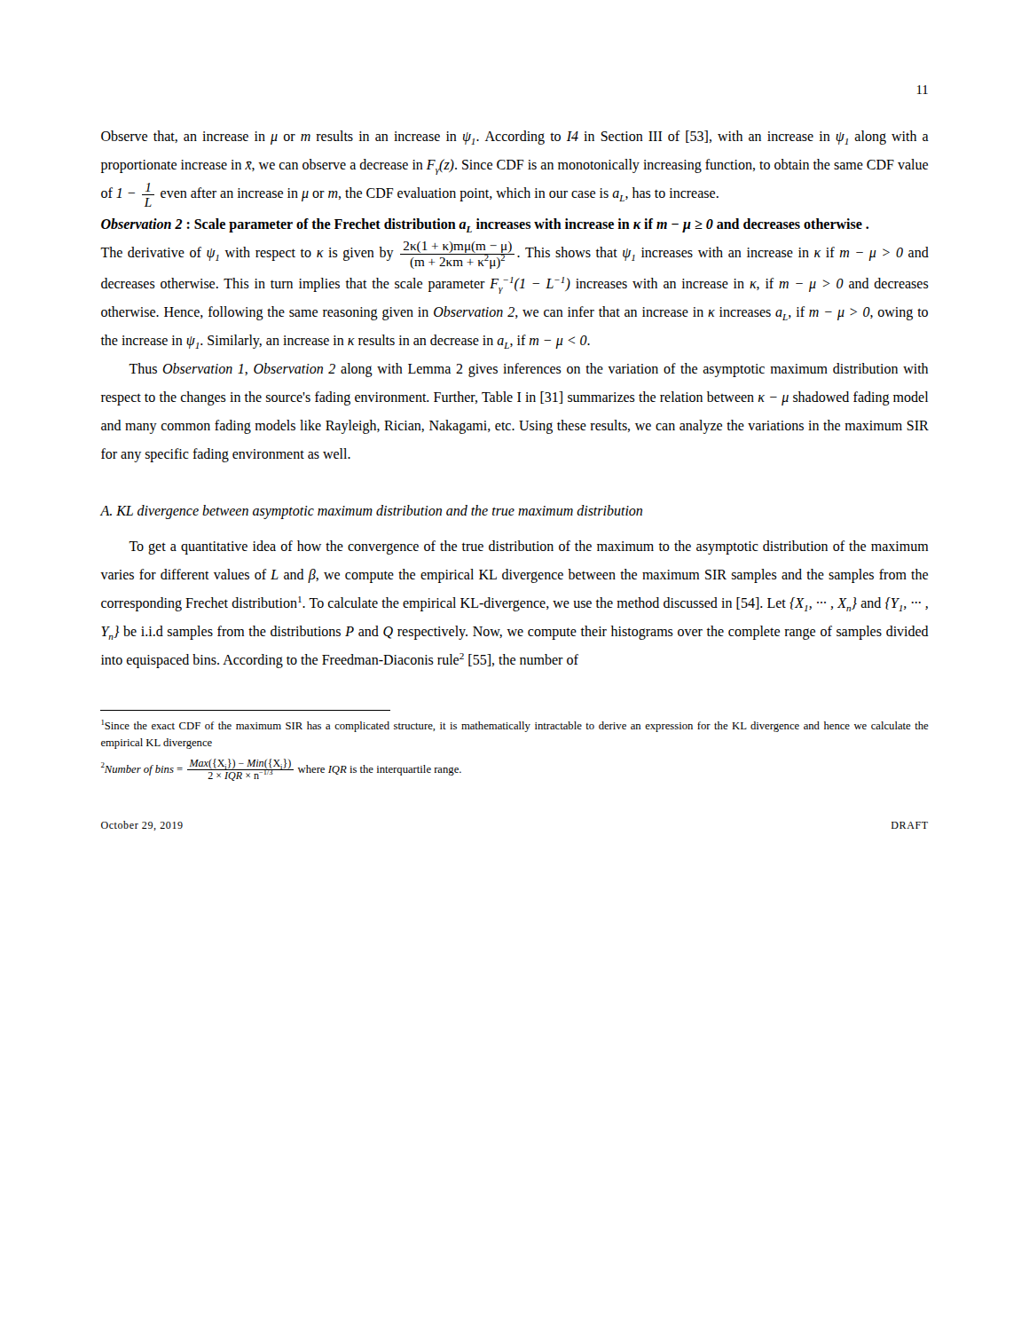11
Observe that, an increase in μ or m results in an increase in ψ1. According to I4 in Section III of [53], with an increase in ψ1 along with a proportionate increase in x̄, we can observe a decrease in Fγ(z). Since CDF is an monotonically increasing function, to obtain the same CDF value of 1 − 1 L even after an increase in μ or m, the CDF evaluation point, which in our case is aL, has to increase.
Observation 2 : Scale parameter of the Frechet distribution aL increases with increase in κ if m − μ ≥ 0 and decreases otherwise .
The derivative of ψ1 with respect to κ is given by 2κ(1 + κ)mμ(m − μ)(m + 2κm + κ2μ)2. This shows that ψ1 increases with an increase in κ if m − μ > 0 and decreases otherwise. This in turn implies that the scale parameter Fγ−1(1 − L−1) increases with an increase in κ, if m − μ > 0 and decreases otherwise. Hence, following the same reasoning given in Observation 2, we can infer that an increase in κ increases aL, if m − μ > 0, owing to the increase in ψ1. Similarly, an increase in κ results in an decrease in aL, if m − μ < 0.
Thus Observation 1, Observation 2 along with Lemma 2 gives inferences on the variation of the asymptotic maximum distribution with respect to the changes in the source's fading environment. Further, Table I in [31] summarizes the relation between κ − μ shadowed fading model and many common fading models like Rayleigh, Rician, Nakagami, etc. Using these results, we can analyze the variations in the maximum SIR for any specific fading environment as well.
A. KL divergence between asymptotic maximum distribution and the true maximum distribution
To get a quantitative idea of how the convergence of the true distribution of the maximum to the asymptotic distribution of the maximum varies for different values of L and β, we compute the empirical KL divergence between the maximum SIR samples and the samples from the corresponding Frechet distribution1. To calculate the empirical KL-divergence, we use the method discussed in [54]. Let {X1, ··· , Xn} and {Y1, ··· , Yn} be i.i.d samples from the distributions P and Q respectively. Now, we compute their histograms over the complete range of samples divided into equispaced bins. According to the Freedman-Diaconis rule2 [55], the number of
1Since the exact CDF of the maximum SIR has a complicated structure, it is mathematically intractable to derive an expression for the KL divergence and hence we calculate the empirical KL divergence
2Number of bins = Max({Xi}) − Min({Xi}) 2 × IQR × n−1/3 where IQR is the interquartile range.
October 29, 2019 DRAFT